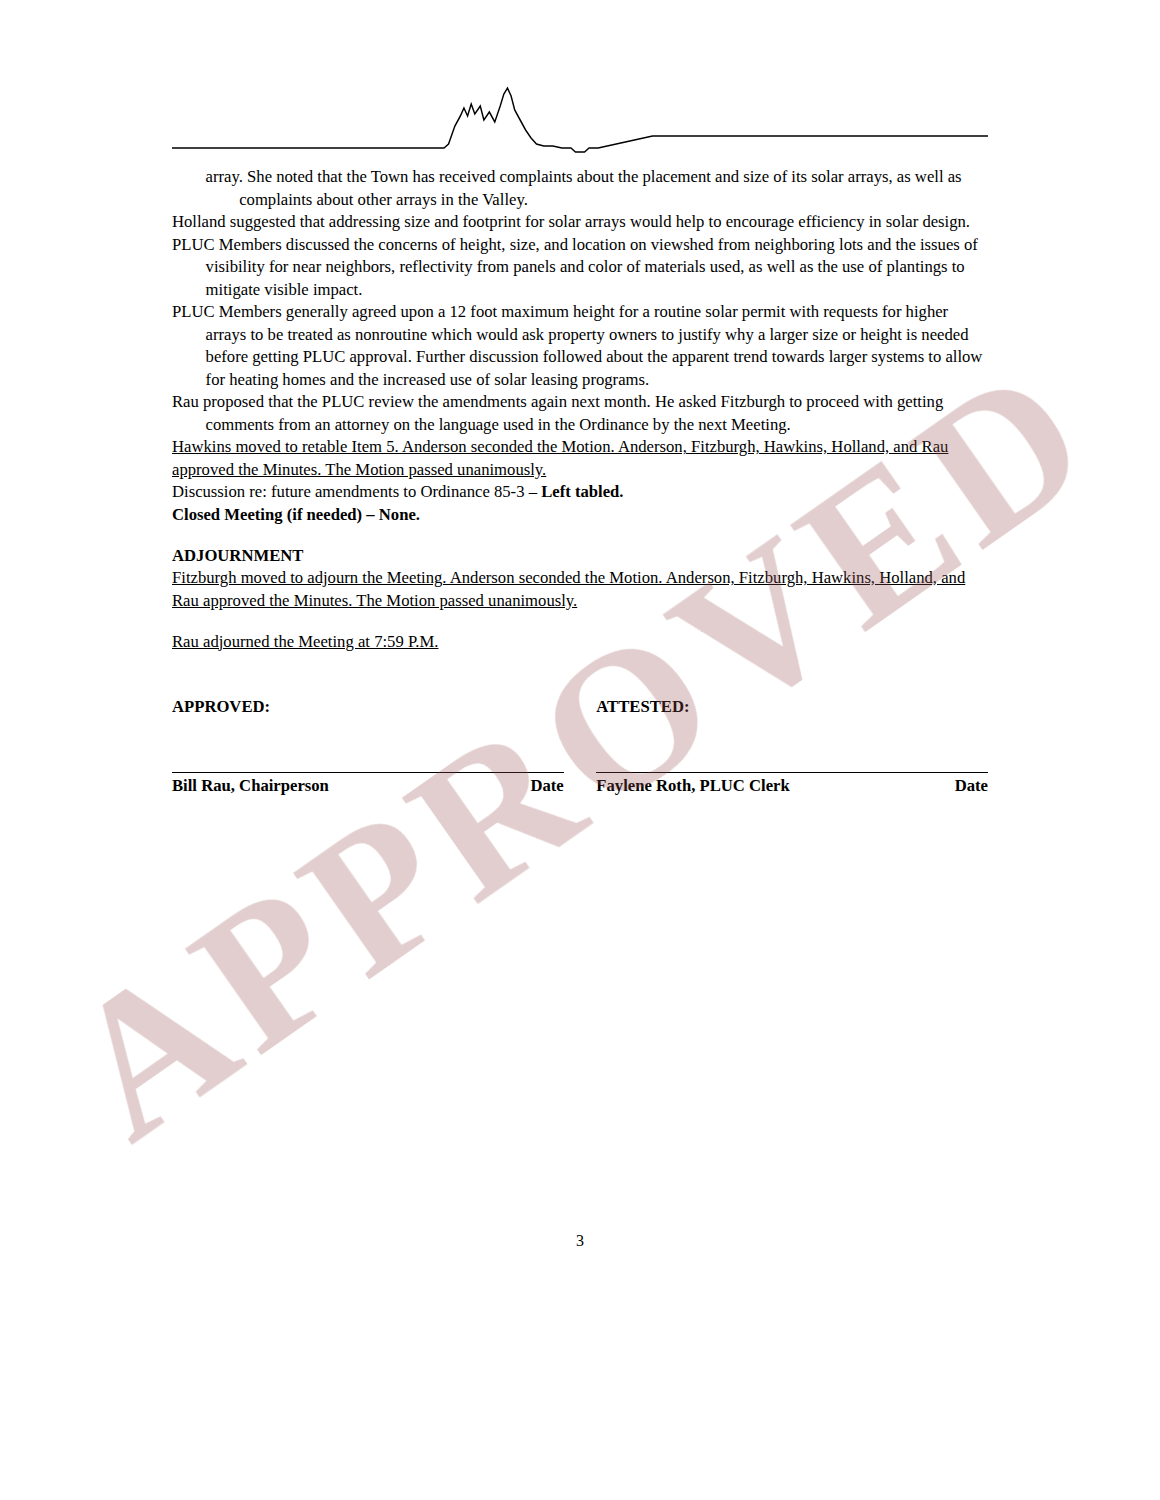APPROVED
array. She noted that the Town has received complaints about the placement and size of its solar arrays, as well as complaints about other arrays in the Valley.
Holland suggested that addressing size and footprint for solar arrays would help to encourage efficiency in solar design.
PLUC Members discussed the concerns of height, size, and location on viewshed from neighboring lots and the issues of visibility for near neighbors, reflectivity from panels and color of materials used, as well as the use of plantings to mitigate visible impact.
PLUC Members generally agreed upon a 12 foot maximum height for a routine solar permit with requests for higher arrays to be treated as nonroutine which would ask property owners to justify why a larger size or height is needed before getting PLUC approval. Further discussion followed about the apparent trend towards larger systems to allow for heating homes and the increased use of solar leasing programs.
Rau proposed that the PLUC review the amendments again next month. He asked Fitzburgh to proceed with getting comments from an attorney on the language used in the Ordinance by the next Meeting.
Hawkins moved to retable Item 5. Anderson seconded the Motion. Anderson, Fitzburgh, Hawkins, Holland, and Rau approved the Minutes. The Motion passed unanimously.
Discussion re: future amendments to Ordinance 85-3 – Left tabled.
Closed Meeting (if needed) – None.
ADJOURNMENT
Fitzburgh moved to adjourn the Meeting. Anderson seconded the Motion. Anderson, Fitzburgh, Hawkins, Holland, and Rau approved the Minutes. The Motion passed unanimously.
Rau adjourned the Meeting at 7:59 P.M.
APPROVED:
ATTESTED:
Bill Rau, Chairperson Date
Faylene Roth, PLUC Clerk Date
3